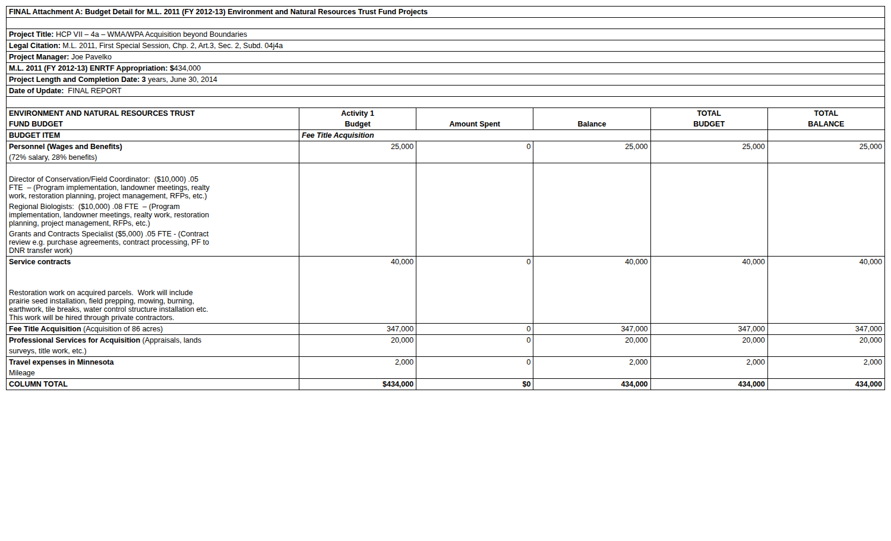| FINAL Attachment A: Budget Detail for M.L. 2011 (FY 2012-13) Environment and Natural Resources Trust Fund Projects |
| Project Title: HCP VII – 4a – WMA/WPA Acquisition beyond Boundaries | | | | | |
| Legal Citation: M.L. 2011, First Special Session, Chp. 2, Art.3, Sec. 2, Subd. 04j4a | | | | | |
| Project Manager: Joe Pavelko | | | | | |
| M.L. 2011 (FY 2012-13) ENRTF Appropriation: $ 434,000 | | | | | |
| Project Length and Completion Date: 3 years, June 30, 2014 | | | | | |
| Date of Update: FINAL REPORT | | | | | |
| ENVIRONMENT AND NATURAL RESOURCES TRUST | Activity 1 | | | TOTAL | TOTAL |
| FUND BUDGET | Budget | Amount Spent | Balance | BUDGET | BALANCE |
| BUDGET ITEM | Fee Title Acquisition | | | | |
| Personnel (Wages and Benefits) | 25,000 | 0 | 25,000 | 25,000 | 25,000 |
| (72% salary, 28% benefits) | | | | | |
| Director of Conservation/Field Coordinator: ($10,000) .05 FTE – (Program implementation, landowner meetings, realty work, restoration planning, project management, RFPs, etc.) | | | | | |
| Regional Biologists: ($10,000) .08 FTE – (Program implementation, landowner meetings, realty work, restoration planning, project management, RFPs, etc.) | | | | | |
| Grants and Contracts Specialist ($5,000) .05 FTE - (Contract review e.g. purchase agreements, contract processing, PF to DNR transfer work) | | | | | |
| Service contracts | 40,000 | 0 | 40,000 | 40,000 | 40,000 |
| Restoration work on acquired parcels. Work will include prairie seed installation, field prepping, mowing, burning, earthwork, tile breaks, water control structure installation etc. This work will be hired through private contractors. | | | | | |
| Fee Title Acquisition (Acquisition of 86 acres) | 347,000 | 0 | 347,000 | 347,000 | 347,000 |
| Professional Services for Acquisition (Appraisals, lands | 20,000 | 0 | 20,000 | 20,000 | 20,000 |
| surveys, title work, etc.) | | | | | |
| Travel expenses in Minnesota | 2,000 | 0 | 2,000 | 2,000 | 2,000 |
| Mileage | | | | | |
| COLUMN TOTAL | $434,000 | $0 | 434,000 | 434,000 | 434,000 |